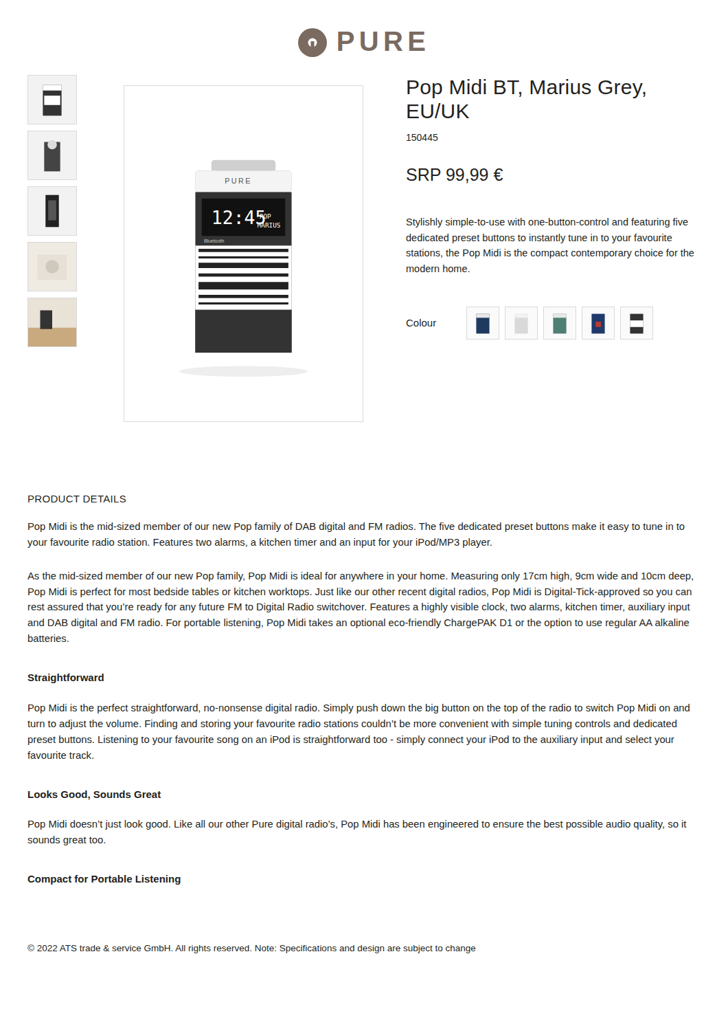PURE
Pop Midi BT, Marius Grey, EU/UK
150445
SRP 99,99 €
Stylishly simple-to-use with one-button-control and featuring five dedicated preset buttons to instantly tune in to your favourite stations, the Pop Midi is the compact contemporary choice for the modern home.
Colour
Product Details
Pop Midi is the mid-sized member of our new Pop family of DAB digital and FM radios. The five dedicated preset buttons make it easy to tune in to your favourite radio station. Features two alarms, a kitchen timer and an input for your iPod/MP3 player.
As the mid-sized member of our new Pop family, Pop Midi is ideal for anywhere in your home. Measuring only 17cm high, 9cm wide and 10cm deep, Pop Midi is perfect for most bedside tables or kitchen worktops. Just like our other recent digital radios, Pop Midi is Digital-Tick-approved so you can rest assured that you’re ready for any future FM to Digital Radio switchover. Features a highly visible clock, two alarms, kitchen timer, auxiliary input and DAB digital and FM radio. For portable listening, Pop Midi takes an optional eco-friendly ChargePAK D1 or the option to use regular AA alkaline batteries.
Straightforward
Pop Midi is the perfect straightforward, no-nonsense digital radio. Simply push down the big button on the top of the radio to switch Pop Midi on and turn to adjust the volume. Finding and storing your favourite radio stations couldn’t be more convenient with simple tuning controls and dedicated preset buttons. Listening to your favourite song on an iPod is straightforward too - simply connect your iPod to the auxiliary input and select your favourite track.
Looks Good, Sounds Great
Pop Midi doesn’t just look good. Like all our other Pure digital radio’s, Pop Midi has been engineered to ensure the best possible audio quality, so it sounds great too.
Compact for Portable Listening
© 2022 ATS trade & service GmbH. All rights reserved. Note: Specifications and design are subject to change